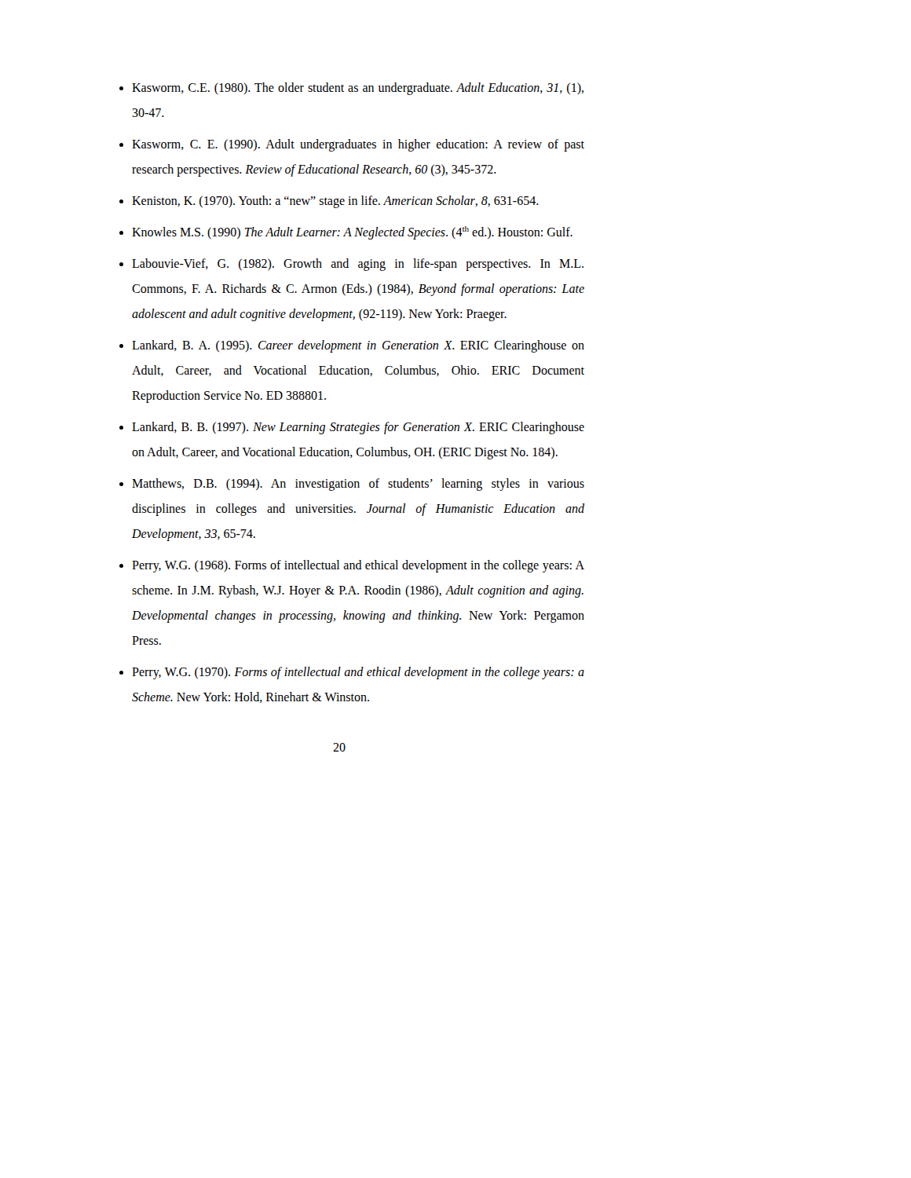Kasworm, C.E. (1980). The older student as an undergraduate. Adult Education, 31, (1), 30-47.
Kasworm, C. E. (1990). Adult undergraduates in higher education: A review of past research perspectives. Review of Educational Research, 60 (3), 345-372.
Keniston, K. (1970). Youth: a “new” stage in life. American Scholar, 8, 631-654.
Knowles M.S. (1990) The Adult Learner: A Neglected Species. (4th ed.). Houston: Gulf.
Labouvie-Vief, G. (1982). Growth and aging in life-span perspectives. In M.L. Commons, F. A. Richards & C. Armon (Eds.) (1984), Beyond formal operations: Late adolescent and adult cognitive development, (92-119). New York: Praeger.
Lankard, B. A. (1995). Career development in Generation X. ERIC Clearinghouse on Adult, Career, and Vocational Education, Columbus, Ohio. ERIC Document Reproduction Service No. ED 388801.
Lankard, B. B. (1997). New Learning Strategies for Generation X. ERIC Clearinghouse on Adult, Career, and Vocational Education, Columbus, OH. (ERIC Digest No. 184).
Matthews, D.B. (1994). An investigation of students’ learning styles in various disciplines in colleges and universities. Journal of Humanistic Education and Development, 33, 65-74.
Perry, W.G. (1968). Forms of intellectual and ethical development in the college years: A scheme. In J.M. Rybash, W.J. Hoyer & P.A. Roodin (1986), Adult cognition and aging. Developmental changes in processing, knowing and thinking. New York: Pergamon Press.
Perry, W.G. (1970). Forms of intellectual and ethical development in the college years: a Scheme. New York: Hold, Rinehart & Winston.
20